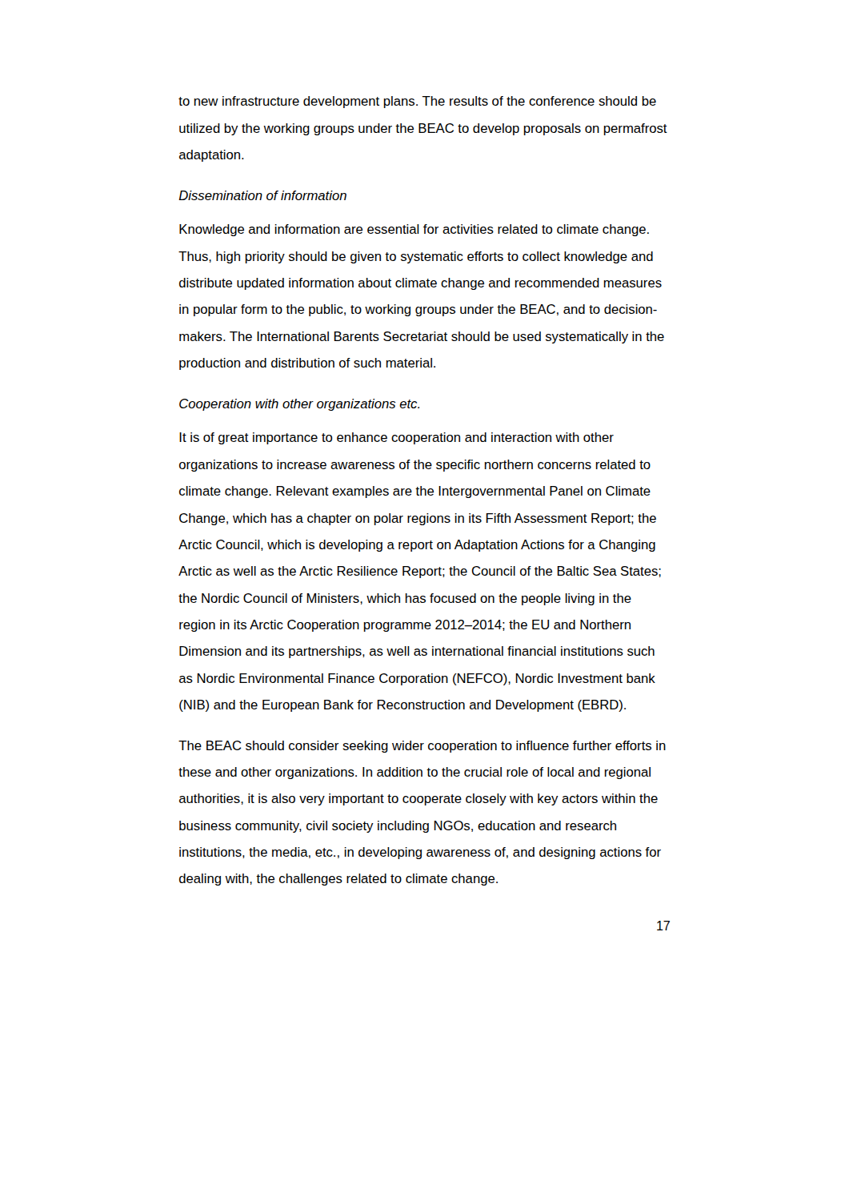to new infrastructure development plans. The results of the conference should be utilized by the working groups under the BEAC to develop proposals on permafrost adaptation.
Dissemination of information
Knowledge and information are essential for activities related to climate change. Thus, high priority should be given to systematic efforts to collect knowledge and distribute updated information about climate change and recommended measures in popular form to the public, to working groups under the BEAC, and to decision-makers. The International Barents Secretariat should be used systematically in the production and distribution of such material.
Cooperation with other organizations etc.
It is of great importance to enhance cooperation and interaction with other organizations to increase awareness of the specific northern concerns related to climate change. Relevant examples are the Intergovernmental Panel on Climate Change, which has a chapter on polar regions in its Fifth Assessment Report; the Arctic Council, which is developing a report on Adaptation Actions for a Changing Arctic as well as the Arctic Resilience Report; the Council of the Baltic Sea States; the Nordic Council of Ministers, which has focused on the people living in the region in its Arctic Cooperation programme 2012–2014; the EU and Northern Dimension and its partnerships, as well as international financial institutions such as Nordic Environmental Finance Corporation (NEFCO), Nordic Investment bank (NIB) and the European Bank for Reconstruction and Development (EBRD).
The BEAC should consider seeking wider cooperation to influence further efforts in these and other organizations. In addition to the crucial role of local and regional authorities, it is also very important to cooperate closely with key actors within the business community, civil society including NGOs, education and research institutions, the media, etc., in developing awareness of, and designing actions for dealing with, the challenges related to climate change.
17